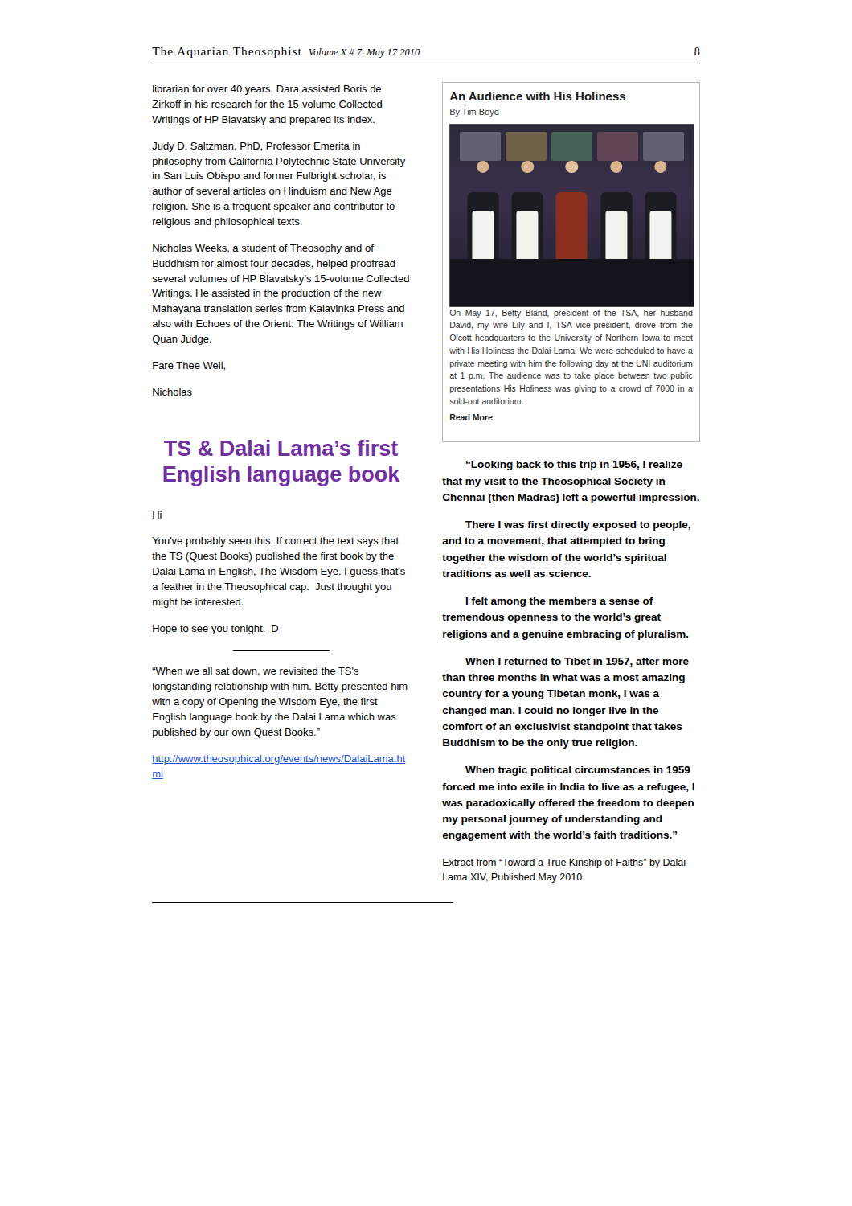The Aquarian Theosophist Volume X # 7, May 17 2010 8
librarian for over 40 years, Dara assisted Boris de Zirkoff in his research for the 15-volume Collected Writings of HP Blavatsky and prepared its index.
Judy D. Saltzman, PhD, Professor Emerita in philosophy from California Polytechnic State University in San Luis Obispo and former Fulbright scholar, is author of several articles on Hinduism and New Age religion. She is a frequent speaker and contributor to religious and philosophical texts.
Nicholas Weeks, a student of Theosophy and of Buddhism for almost four decades, helped proofread several volumes of HP Blavatsky’s 15-volume Collected Writings. He assisted in the production of the new Mahayana translation series from Kalavinka Press and also with Echoes of the Orient: The Writings of William Quan Judge.
Fare Thee Well,
Nicholas
TS & Dalai Lama’s first English language book
Hi
You've probably seen this. If correct the text says that the TS (Quest Books) published the first book by the Dalai Lama in English, The Wisdom Eye. I guess that's a feather in the Theosophical cap. Just thought you might be interested.
Hope to see you tonight. D
“When we all sat down, we revisited the TS's longstanding relationship with him. Betty presented him with a copy of Opening the Wisdom Eye, the first English language book by the Dalai Lama which was published by our own Quest Books.”
http://www.theosophical.org/events/news/DalaiLama.html
An Audience with His Holiness
By Tim Boyd
On May 17, Betty Bland, president of the TSA, her husband David, my wife Lily and I, TSA vice-president, drove from the Olcott headquarters to the University of Northern Iowa to meet with His Holiness the Dalai Lama. We were scheduled to have a private meeting with him the following day at the UNI auditorium at 1 p.m. The audience was to take place between two public presentations His Holiness was giving to a crowd of 7000 in a sold-out auditorium. Read More
“Looking back to this trip in 1956, I realize that my visit to the Theosophical Society in Chennai (then Madras) left a powerful impression.
There I was first directly exposed to people, and to a movement, that attempted to bring together the wisdom of the world’s spiritual traditions as well as science.
I felt among the members a sense of tremendous openness to the world’s great religions and a genuine embracing of pluralism.
When I returned to Tibet in 1957, after more than three months in what was a most amazing country for a young Tibetan monk, I was a changed man. I could no longer live in the comfort of an exclusivist standpoint that takes Buddhism to be the only true religion.
When tragic political circumstances in 1959 forced me into exile in India to live as a refugee, I was paradoxically offered the freedom to deepen my personal journey of understanding and engagement with the world’s faith traditions.”
Extract from “Toward a True Kinship of Faiths” by Dalai Lama XIV, Published May 2010.